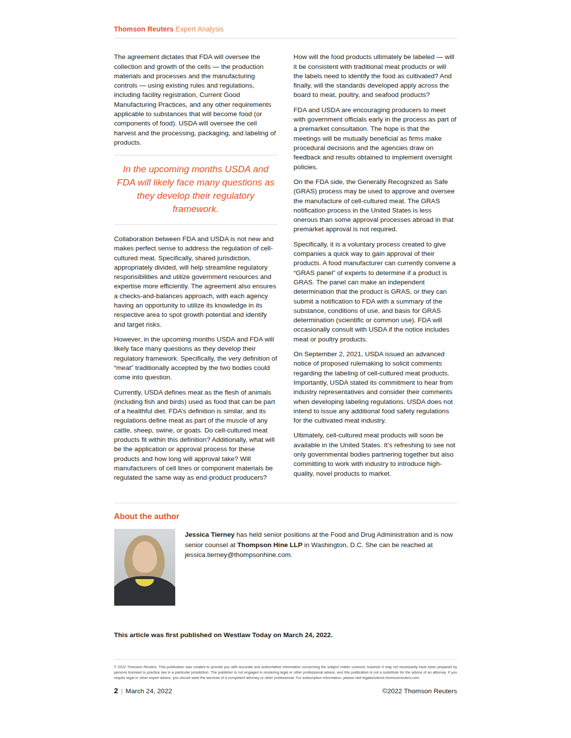Thomson Reuters Expert Analysis
The agreement dictates that FDA will oversee the collection and growth of the cells — the production materials and processes and the manufacturing controls — using existing rules and regulations, including facility registration, Current Good Manufacturing Practices, and any other requirements applicable to substances that will become food (or components of food). USDA will oversee the cell harvest and the processing, packaging, and labeling of products.
In the upcoming months USDA and FDA will likely face many questions as they develop their regulatory framework.
Collaboration between FDA and USDA is not new and makes perfect sense to address the regulation of cell-cultured meat. Specifically, shared jurisdiction, appropriately divided, will help streamline regulatory responsibilities and utilize government resources and expertise more efficiently. The agreement also ensures a checks-and-balances approach, with each agency having an opportunity to utilize its knowledge in its respective area to spot growth potential and identify and target risks.
However, in the upcoming months USDA and FDA will likely face many questions as they develop their regulatory framework. Specifically, the very definition of “meat” traditionally accepted by the two bodies could come into question.
Currently, USDA defines meat as the flesh of animals (including fish and birds) used as food that can be part of a healthful diet. FDA’s definition is similar, and its regulations define meat as part of the muscle of any cattle, sheep, swine, or goats. Do cell-cultured meat products fit within this definition? Additionally, what will be the application or approval process for these products and how long will approval take? Will manufacturers of cell lines or component materials be regulated the same way as end-product producers? How will the food products ultimately be labeled — will it be consistent with traditional meat products or will the labels need to identify the food as cultivated? And finally, will the standards developed apply across the board to meat, poultry, and seafood products?
FDA and USDA are encouraging producers to meet with government officials early in the process as part of a premarket consultation. The hope is that the meetings will be mutually beneficial as firms make procedural decisions and the agencies draw on feedback and results obtained to implement oversight policies.
On the FDA side, the Generally Recognized as Safe (GRAS) process may be used to approve and oversee the manufacture of cell-cultured meat. The GRAS notification process in the United States is less onerous than some approval processes abroad in that premarket approval is not required.
Specifically, it is a voluntary process created to give companies a quick way to gain approval of their products. A food manufacturer can currently convene a “GRAS panel” of experts to determine if a product is GRAS. The panel can make an independent determination that the product is GRAS, or they can submit a notification to FDA with a summary of the substance, conditions of use, and basis for GRAS determination (scientific or common use). FDA will occasionally consult with USDA if the notice includes meat or poultry products.
On September 2, 2021, USDA issued an advanced notice of proposed rulemaking to solicit comments regarding the labeling of cell-cultured meat products. Importantly, USDA stated its commitment to hear from industry representatives and consider their comments when developing labeling regulations. USDA does not intend to issue any additional food safety regulations for the cultivated meat industry.
Ultimately, cell-cultured meat products will soon be available in the United States. It’s refreshing to see not only governmental bodies partnering together but also committing to work with industry to introduce high-quality, novel products to market.
About the author
Jessica Tierney has held senior positions at the Food and Drug Administration and is now senior counsel at Thompson Hine LLP in Washington, D.C. She can be reached at jessica.tierney@thompsonhine.com.
This article was first published on Westlaw Today on March 24, 2022.
© 2022 Thomson Reuters. This publication was created to provide you with accurate and authoritative information concerning the subject matter covered, however it may not necessarily have been prepared by persons licensed to practice law in a particular jurisdiction. The publisher is not engaged in rendering legal or other professional advice, and this publication is not a substitute for the advice of an attorney. If you require legal or other expert advice, you should seek the services of a competent attorney or other professional. For subscription information, please visit legalsolutions.thomsonreuters.com.
2|March 24, 2022
©2022 Thomson Reuters